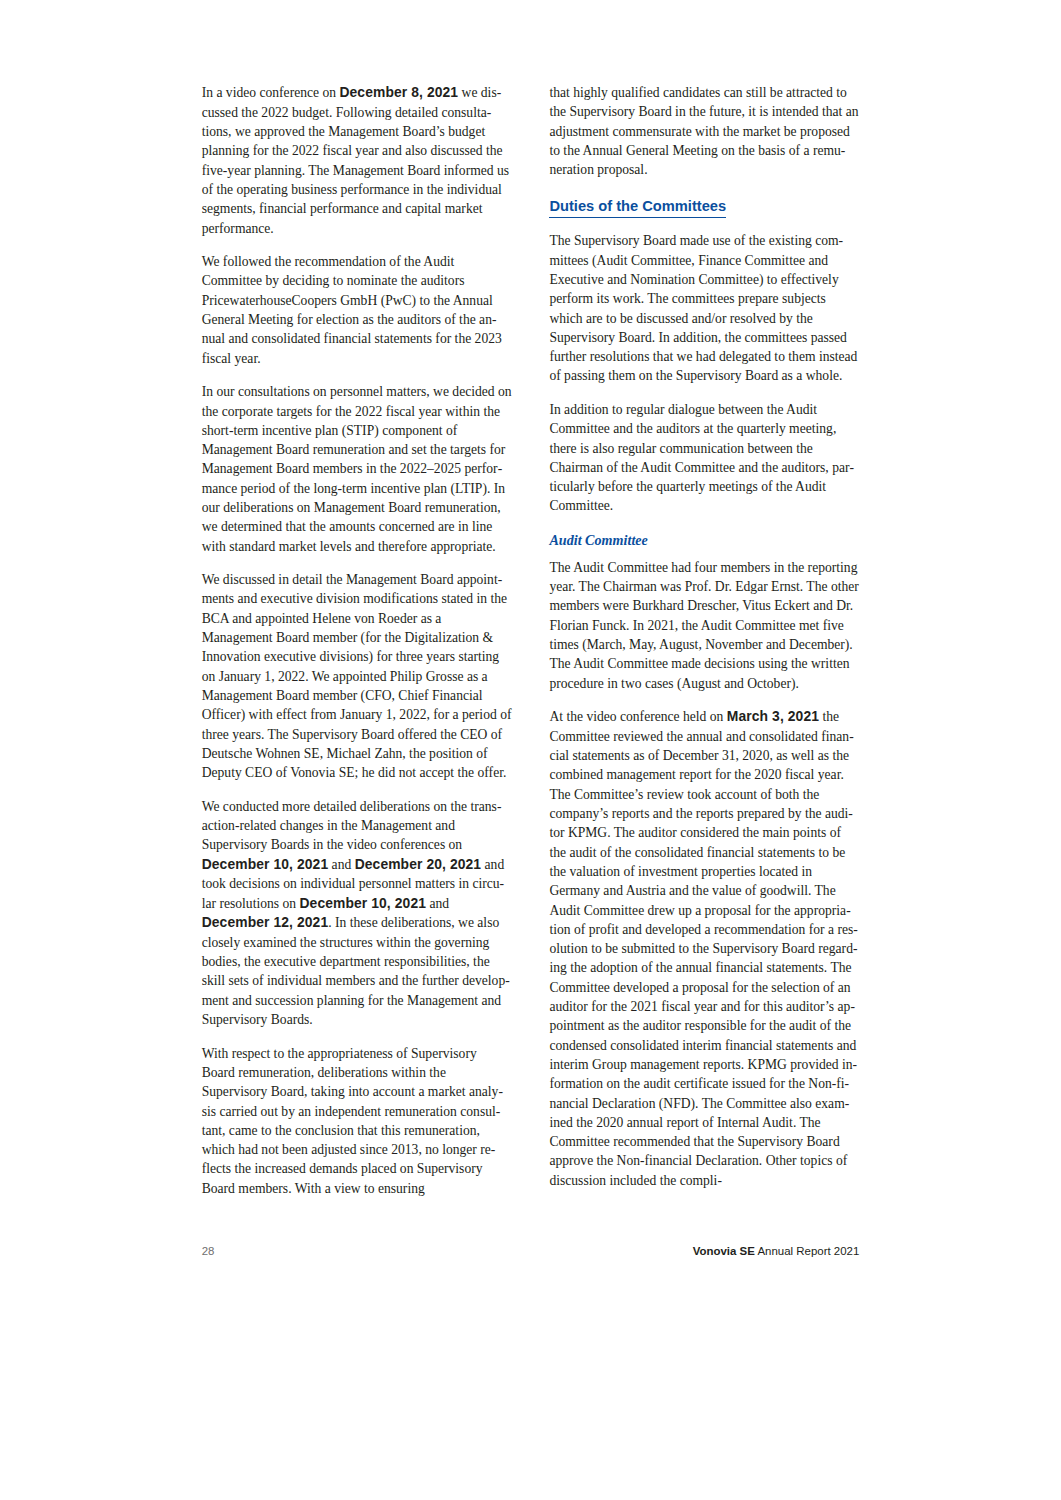In a video conference on December 8, 2021 we discussed the 2022 budget. Following detailed consultations, we approved the Management Board’s budget planning for the 2022 fiscal year and also discussed the five-year planning. The Management Board informed us of the operating business performance in the individual segments, financial performance and capital market performance.
We followed the recommendation of the Audit Committee by deciding to nominate the auditors PricewaterhouseCoopers GmbH (PwC) to the Annual General Meeting for election as the auditors of the annual and consolidated financial statements for the 2023 fiscal year.
In our consultations on personnel matters, we decided on the corporate targets for the 2022 fiscal year within the short-term incentive plan (STIP) component of Management Board remuneration and set the targets for Management Board members in the 2022–2025 performance period of the long-term incentive plan (LTIP). In our deliberations on Management Board remuneration, we determined that the amounts concerned are in line with standard market levels and therefore appropriate.
We discussed in detail the Management Board appointments and executive division modifications stated in the BCA and appointed Helene von Roeder as a Management Board member (for the Digitalization & Innovation executive divisions) for three years starting on January 1, 2022. We appointed Philip Grosse as a Management Board member (CFO, Chief Financial Officer) with effect from January 1, 2022, for a period of three years. The Supervisory Board offered the CEO of Deutsche Wohnen SE, Michael Zahn, the position of Deputy CEO of Vonovia SE; he did not accept the offer.
We conducted more detailed deliberations on the transaction-related changes in the Management and Supervisory Boards in the video conferences on December 10, 2021 and December 20, 2021 and took decisions on individual personnel matters in circular resolutions on December 10, 2021 and December 12, 2021. In these deliberations, we also closely examined the structures within the governing bodies, the executive department responsibilities, the skill sets of individual members and the further development and succession planning for the Management and Supervisory Boards.
With respect to the appropriateness of Supervisory Board remuneration, deliberations within the Supervisory Board, taking into account a market analysis carried out by an independent remuneration consultant, came to the conclusion that this remuneration, which had not been adjusted since 2013, no longer reflects the increased demands placed on Supervisory Board members. With a view to ensuring
that highly qualified candidates can still be attracted to the Supervisory Board in the future, it is intended that an adjustment commensurate with the market be proposed to the Annual General Meeting on the basis of a remuneration proposal.
Duties of the Committees
The Supervisory Board made use of the existing committees (Audit Committee, Finance Committee and Executive and Nomination Committee) to effectively perform its work. The committees prepare subjects which are to be discussed and/or resolved by the Supervisory Board. In addition, the committees passed further resolutions that we had delegated to them instead of passing them on the Supervisory Board as a whole.
In addition to regular dialogue between the Audit Committee and the auditors at the quarterly meeting, there is also regular communication between the Chairman of the Audit Committee and the auditors, particularly before the quarterly meetings of the Audit Committee.
Audit Committee
The Audit Committee had four members in the reporting year. The Chairman was Prof. Dr. Edgar Ernst. The other members were Burkhard Drescher, Vitus Eckert and Dr. Florian Funck. In 2021, the Audit Committee met five times (March, May, August, November and December). The Audit Committee made decisions using the written procedure in two cases (August and October).
At the video conference held on March 3, 2021 the Committee reviewed the annual and consolidated financial statements as of December 31, 2020, as well as the combined management report for the 2020 fiscal year. The Committee’s review took account of both the company’s reports and the reports prepared by the auditor KPMG. The auditor considered the main points of the audit of the consolidated financial statements to be the valuation of investment properties located in Germany and Austria and the value of goodwill. The Audit Committee drew up a proposal for the appropriation of profit and developed a recommendation for a resolution to be submitted to the Supervisory Board regarding the adoption of the annual financial statements. The Committee developed a proposal for the selection of an auditor for the 2021 fiscal year and for this auditor’s appointment as the auditor responsible for the audit of the condensed consolidated interim financial statements and interim Group management reports. KPMG provided information on the audit certificate issued for the Non-financial Declaration (NFD). The Committee also examined the 2020 annual report of Internal Audit. The Committee recommended that the Supervisory Board approve the Non-financial Declaration. Other topics of discussion included the compli-
28
Vonovia SE Annual Report 2021